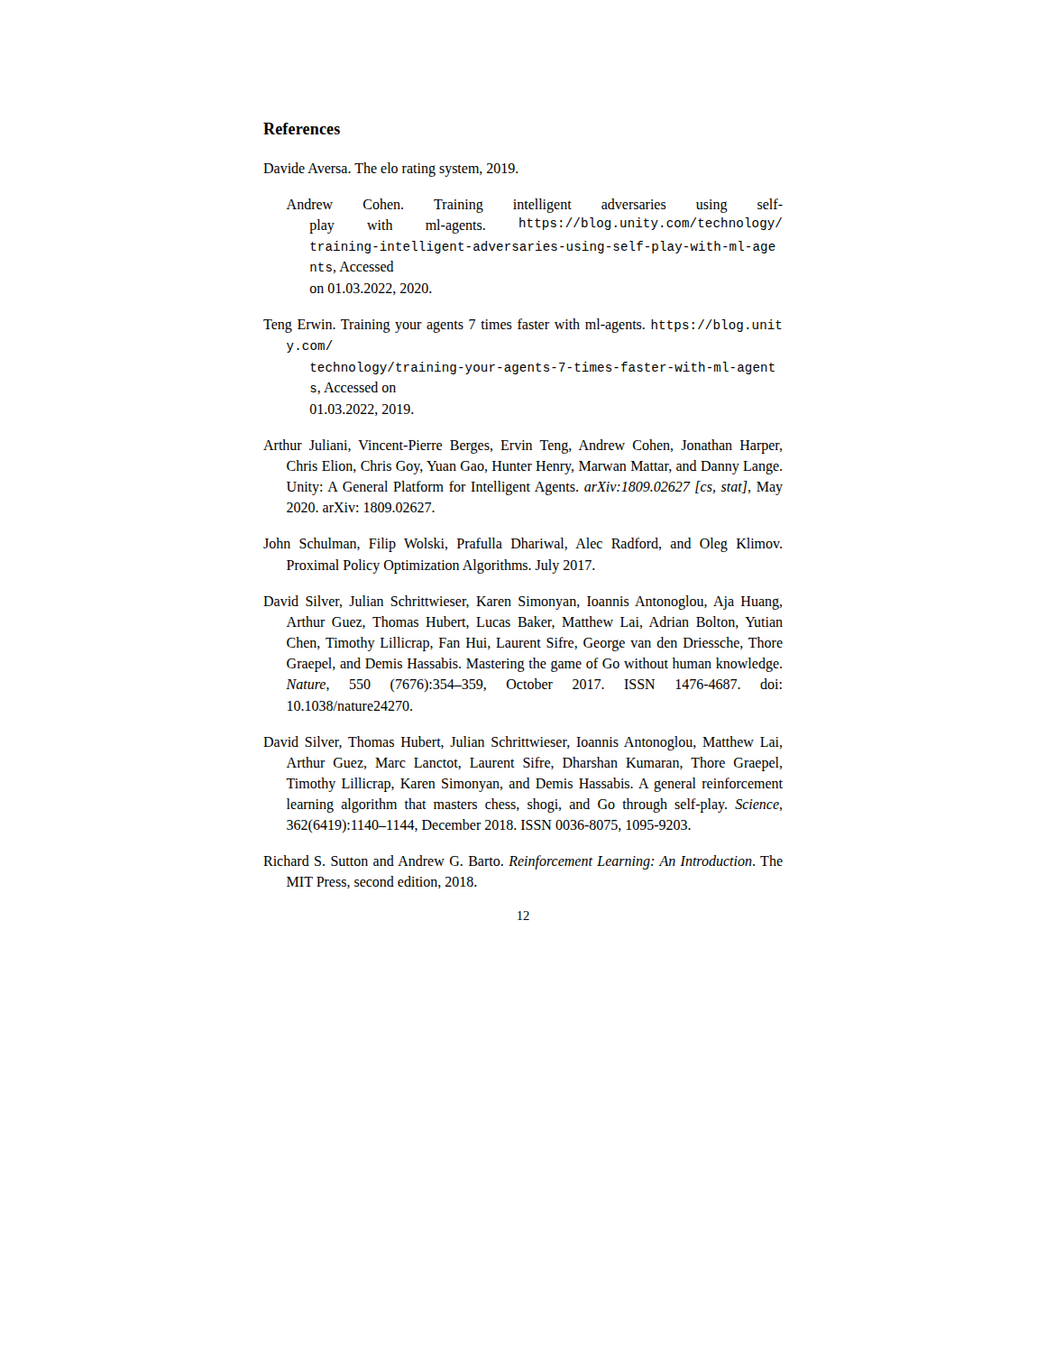References
Davide Aversa. The elo rating system, 2019.
Andrew Cohen. Training intelligent adversaries using self- play with ml-agents. https://blog.unity.com/technology/ training-intelligent-adversaries-using-self-play-with-ml-agents, Accessed on 01.03.2022, 2020.
Teng Erwin. Training your agents 7 times faster with ml-agents. https://blog.unity.com/ technology/training-your-agents-7-times-faster-with-ml-agents, Accessed on 01.03.2022, 2019.
Arthur Juliani, Vincent-Pierre Berges, Ervin Teng, Andrew Cohen, Jonathan Harper, Chris Elion, Chris Goy, Yuan Gao, Hunter Henry, Marwan Mattar, and Danny Lange. Unity: A General Platform for Intelligent Agents. arXiv:1809.02627 [cs, stat], May 2020. arXiv: 1809.02627.
John Schulman, Filip Wolski, Prafulla Dhariwal, Alec Radford, and Oleg Klimov. Proximal Policy Optimization Algorithms. July 2017.
David Silver, Julian Schrittwieser, Karen Simonyan, Ioannis Antonoglou, Aja Huang, Arthur Guez, Thomas Hubert, Lucas Baker, Matthew Lai, Adrian Bolton, Yutian Chen, Timothy Lillicrap, Fan Hui, Laurent Sifre, George van den Driessche, Thore Graepel, and Demis Hassabis. Mastering the game of Go without human knowledge. Nature, 550 (7676):354–359, October 2017. ISSN 1476-4687. doi: 10.1038/nature24270.
David Silver, Thomas Hubert, Julian Schrittwieser, Ioannis Antonoglou, Matthew Lai, Arthur Guez, Marc Lanctot, Laurent Sifre, Dharshan Kumaran, Thore Graepel, Timothy Lillicrap, Karen Simonyan, and Demis Hassabis. A general reinforcement learning algorithm that masters chess, shogi, and Go through self-play. Science, 362(6419):1140–1144, December 2018. ISSN 0036-8075, 1095-9203.
Richard S. Sutton and Andrew G. Barto. Reinforcement Learning: An Introduction. The MIT Press, second edition, 2018.
12